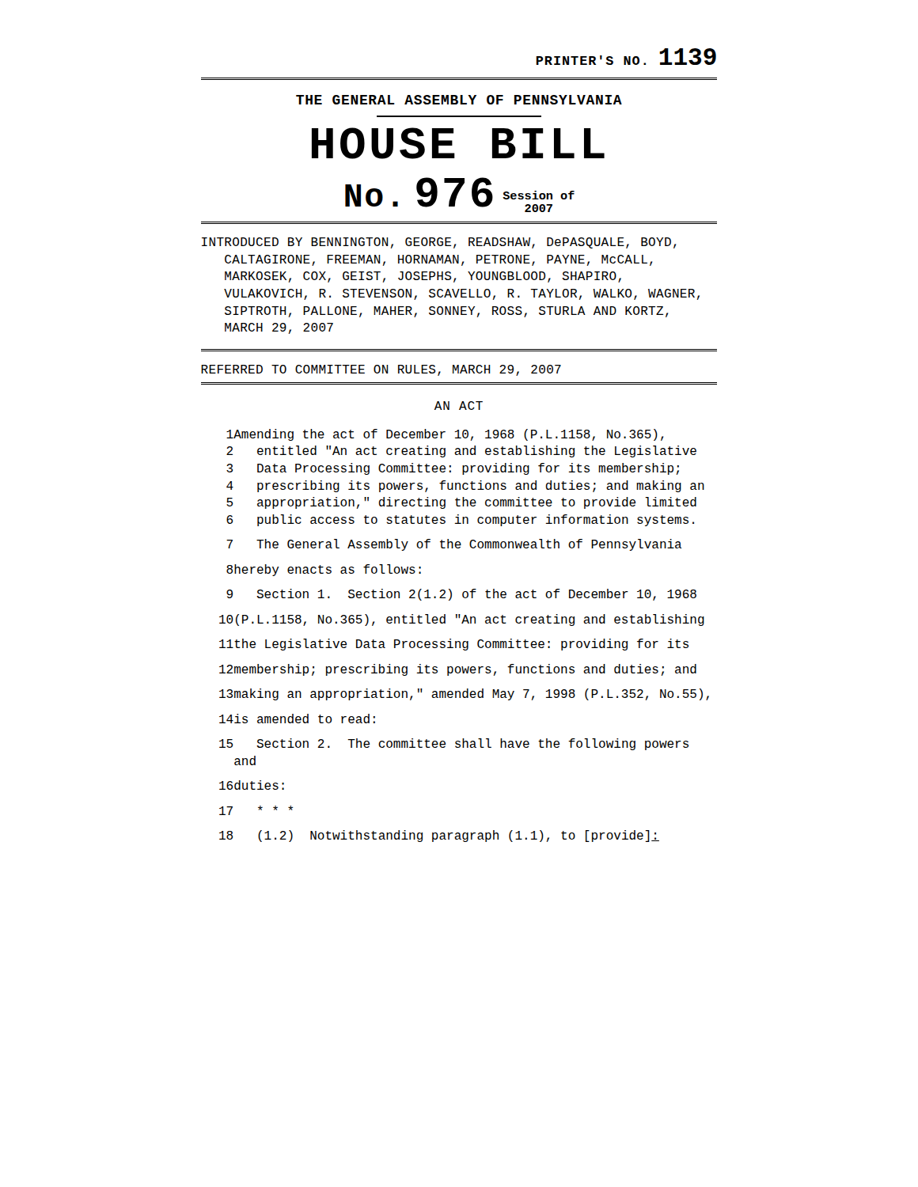PRINTER'S NO. 1139
THE GENERAL ASSEMBLY OF PENNSYLVANIA
HOUSE BILL
No. 976 Session of
2007
INTRODUCED BY BENNINGTON, GEORGE, READSHAW, DePASQUALE, BOYD, CALTAGIRONE, FREEMAN, HORNAMAN, PETRONE, PAYNE, McCALL, MARKOSEK, COX, GEIST, JOSEPHS, YOUNGBLOOD, SHAPIRO, VULAKOVICH, R. STEVENSON, SCAVELLO, R. TAYLOR, WALKO, WAGNER, SIPTROTH, PALLONE, MAHER, SONNEY, ROSS, STURLA AND KORTZ, MARCH 29, 2007
REFERRED TO COMMITTEE ON RULES, MARCH 29, 2007
AN ACT
| 1 | Amending the act of December 10, 1968 (P.L.1158, No.365), |
| 2 | entitled "An act creating and establishing the Legislative |
| 3 | Data Processing Committee: providing for its membership; |
| 4 | prescribing its powers, functions and duties; and making an |
| 5 | appropriation," directing the committee to provide limited |
| 6 | public access to statutes in computer information systems. |
| 7 | The General Assembly of the Commonwealth of Pennsylvania |
| 8 | hereby enacts as follows: |
| 9 | Section 1. Section 2(1.2) of the act of December 10, 1968 |
| 10 | (P.L.1158, No.365), entitled "An act creating and establishing |
| 11 | the Legislative Data Processing Committee: providing for its |
| 12 | membership; prescribing its powers, functions and duties; and |
| 13 | making an appropriation," amended May 7, 1998 (P.L.352, No.55), |
| 14 | is amended to read: |
| 15 | Section 2. The committee shall have the following powers and |
| 16 | duties: |
| 17 | * * * |
| 18 | (1.2) Notwithstanding paragraph (1.1), to [provide] : |